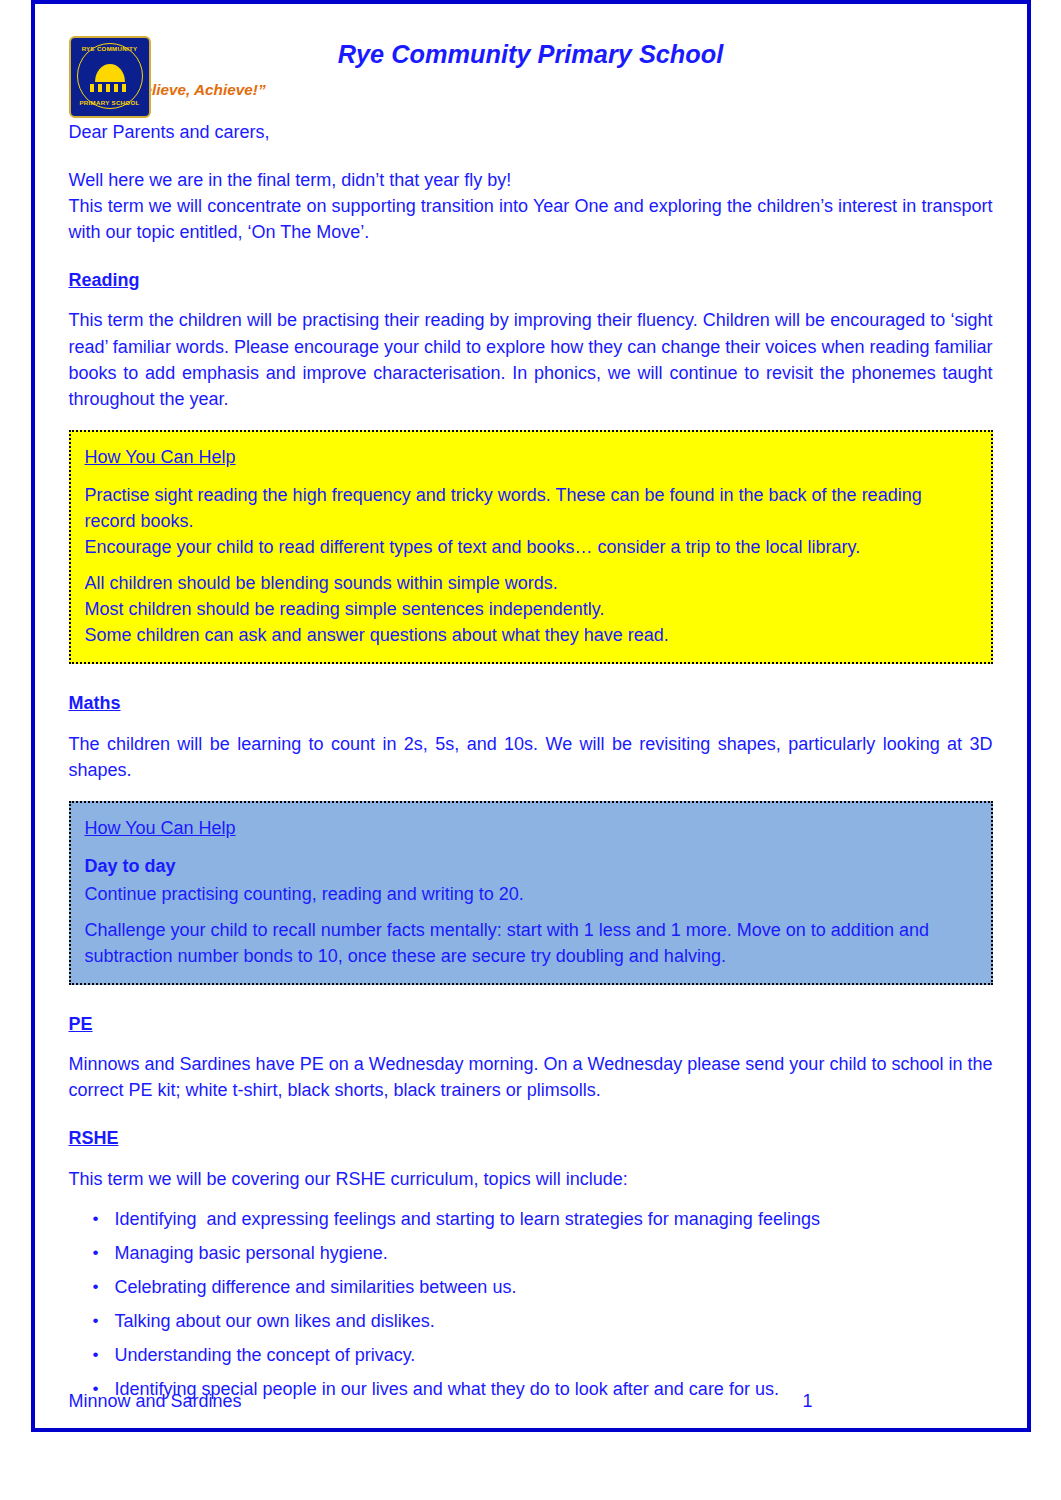RYE COMMUNITY
PRIMARY SCHOOL
Rye Community Primary School
“Dream, Believe, Achieve!”
Dear Parents and carers,
Well here we are in the final term, didn’t that year fly by!
This term we will concentrate on supporting transition into Year One and exploring the children’s interest in transport with our topic entitled, ‘On The Move’.
Reading
This term the children will be practising their reading by improving their fluency. Children will be encouraged to ‘sight read’ familiar words. Please encourage your child to explore how they can change their voices when reading familiar books to add emphasis and improve characterisation. In phonics, we will continue to revisit the phonemes taught throughout the year.
How You Can Help
Practise sight reading the high frequency and tricky words. These can be found in the back of the reading record books.
Encourage your child to read different types of text and books… consider a trip to the local library.
All children should be blending sounds within simple words.
Most children should be reading simple sentences independently.
Some children can ask and answer questions about what they have read.
Maths
The children will be learning to count in 2s, 5s, and 10s. We will be revisiting shapes, particularly looking at 3D shapes.
How You Can Help
Day to day Continue practising counting, reading and writing to 20.
Challenge your child to recall number facts mentally: start with 1 less and 1 more. Move on to addition and subtraction number bonds to 10, once these are secure try doubling and halving.
PE
Minnows and Sardines have PE on a Wednesday morning. On a Wednesday please send your child to school in the correct PE kit; white t-shirt, black shorts, black trainers or plimsolls.
RSHE
This term we will be covering our RSHE curriculum, topics will include:
Identifying and expressing feelings and starting to learn strategies for managing feelings
Managing basic personal hygiene.
Celebrating difference and similarities between us.
Talking about our own likes and dislikes.
Understanding the concept of privacy.
Identifying special people in our lives and what they do to look after and care for us.
Minnow and Sardines 1